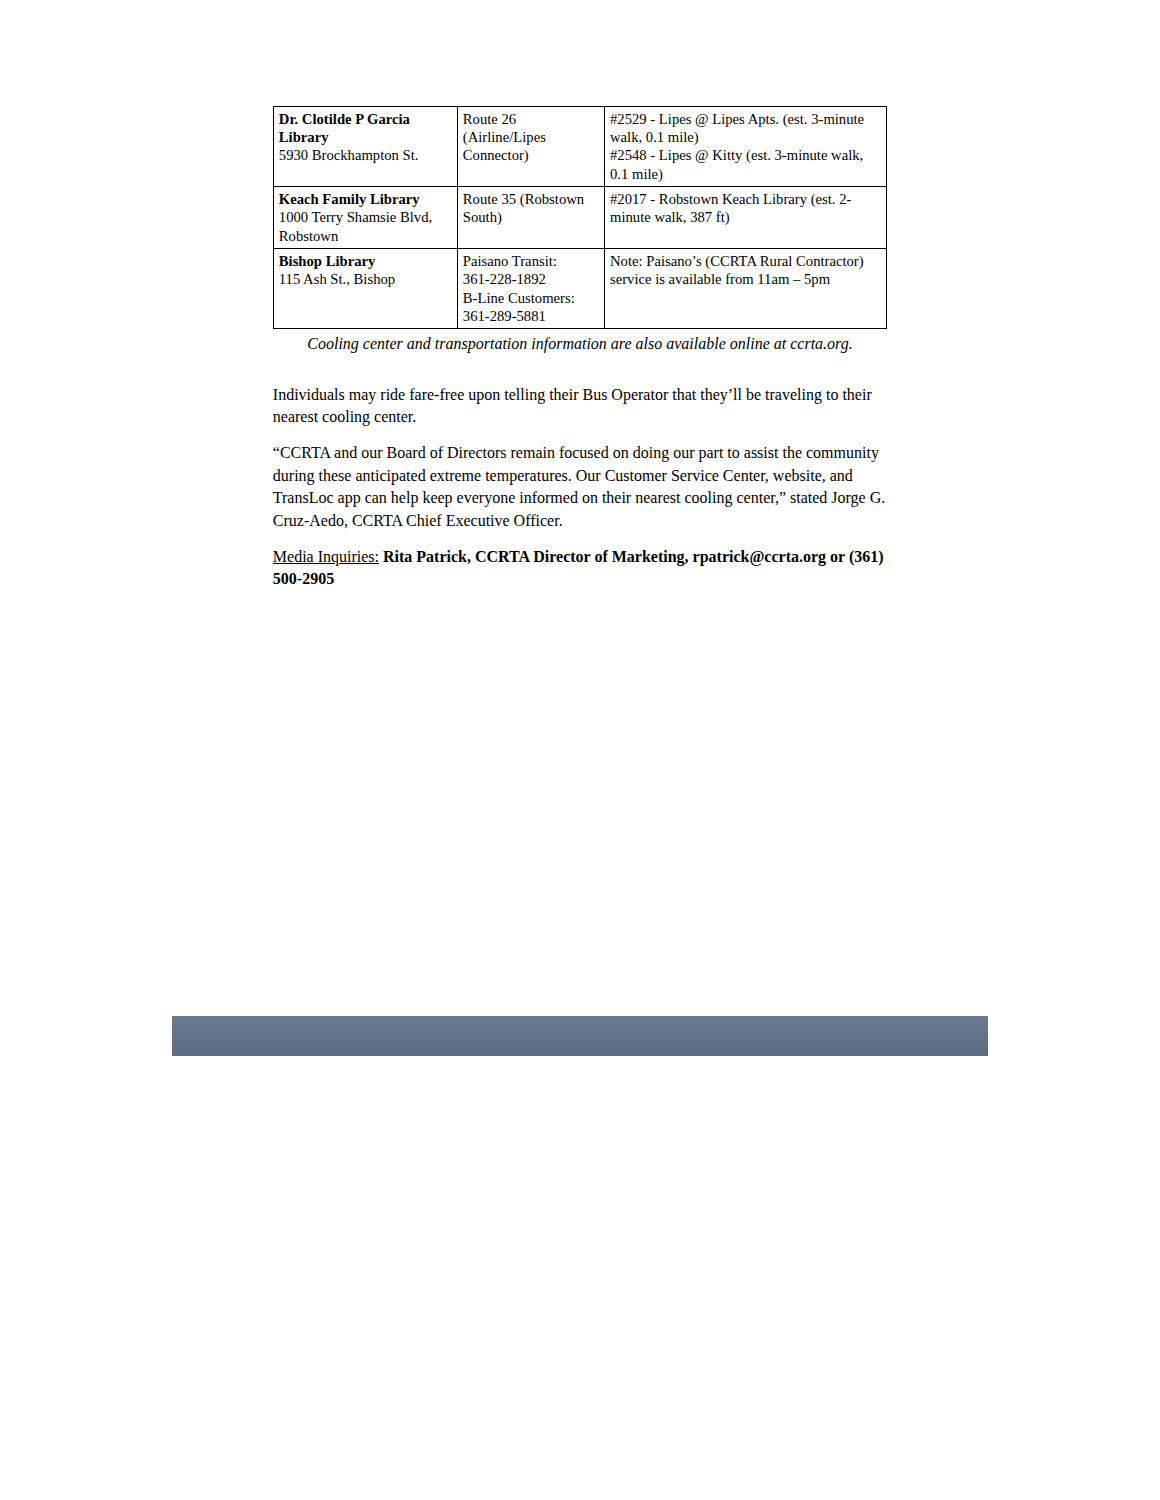| Dr. Clotilde P Garcia Library 5930 Brockhampton St. | Route 26 (Airline/Lipes Connector) | #2529 - Lipes @ Lipes Apts. (est. 3-minute walk, 0.1 mile) #2548 - Lipes @ Kitty (est. 3-minute walk, 0.1 mile) |
| Keach Family Library 1000 Terry Shamsie Blvd, Robstown | Route 35 (Robstown South) | #2017 - Robstown Keach Library (est. 2-minute walk, 387 ft) |
| Bishop Library 115 Ash St., Bishop | Paisano Transit: 361-228-1892 B-Line Customers: 361-289-5881 | Note: Paisano’s (CCRTA Rural Contractor) service is available from 11am – 5pm |
Cooling center and transportation information are also available online at ccrta.org.
Individuals may ride fare-free upon telling their Bus Operator that they’ll be traveling to their nearest cooling center.
“CCRTA and our Board of Directors remain focused on doing our part to assist the community during these anticipated extreme temperatures. Our Customer Service Center, website, and TransLoc app can help keep everyone informed on their nearest cooling center,” stated Jorge G. Cruz-Aedo, CCRTA Chief Executive Officer.
Media Inquiries: Rita Patrick, CCRTA Director of Marketing, rpatrick@ccrta.org or (361) 500-2905